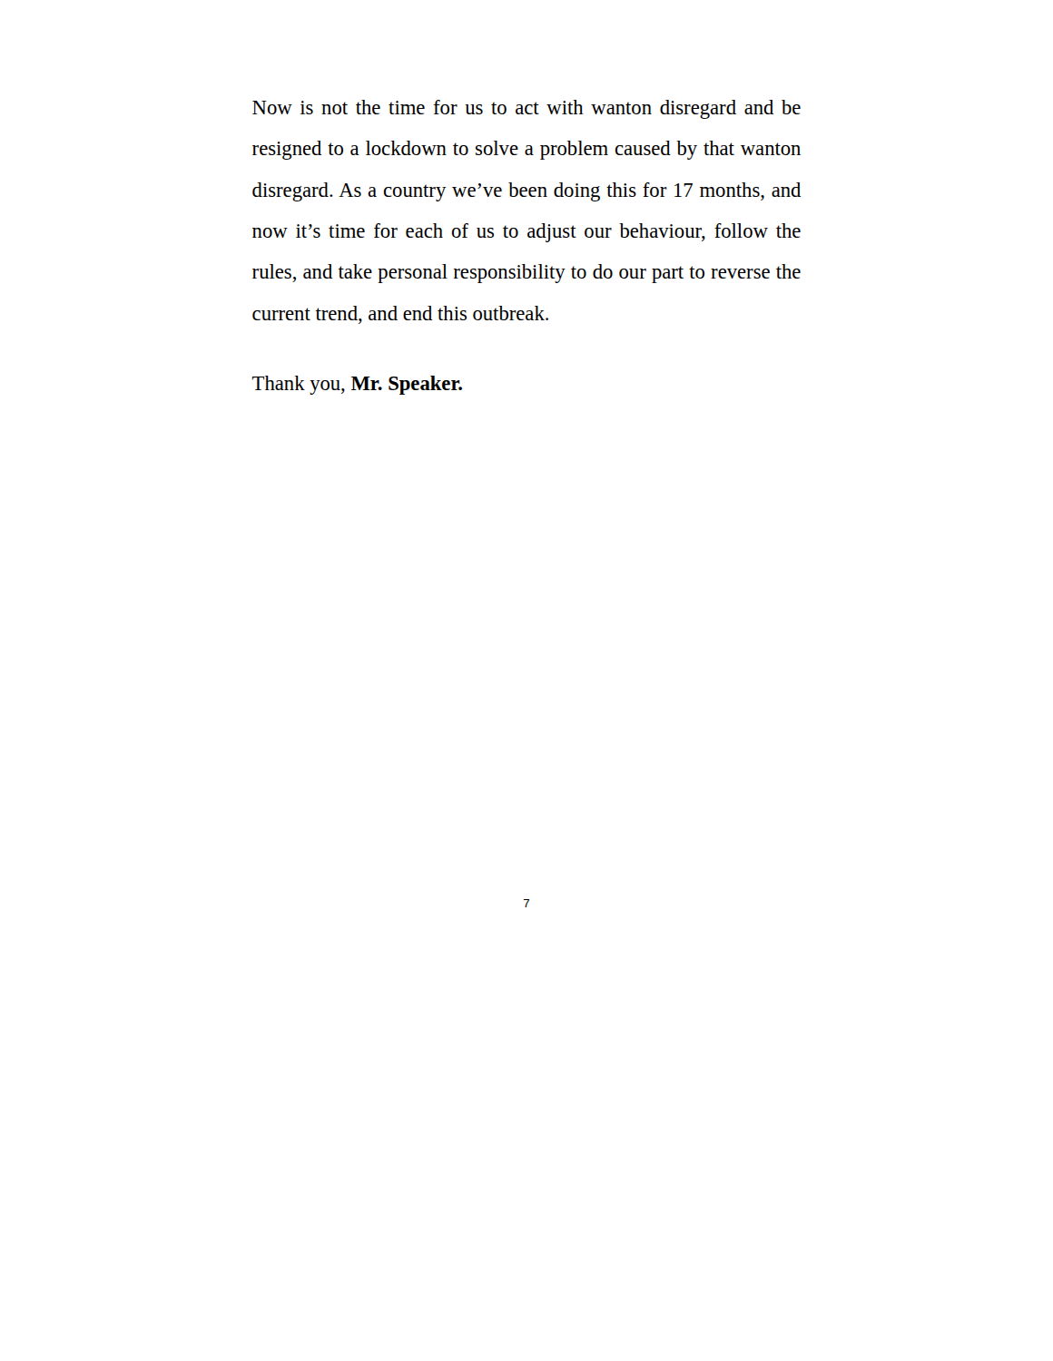Now is not the time for us to act with wanton disregard and be resigned to a lockdown to solve a problem caused by that wanton disregard. As a country we’ve been doing this for 17 months, and now it’s time for each of us to adjust our behaviour, follow the rules, and take personal responsibility to do our part to reverse the current trend, and end this outbreak.
Thank you, Mr. Speaker.
7